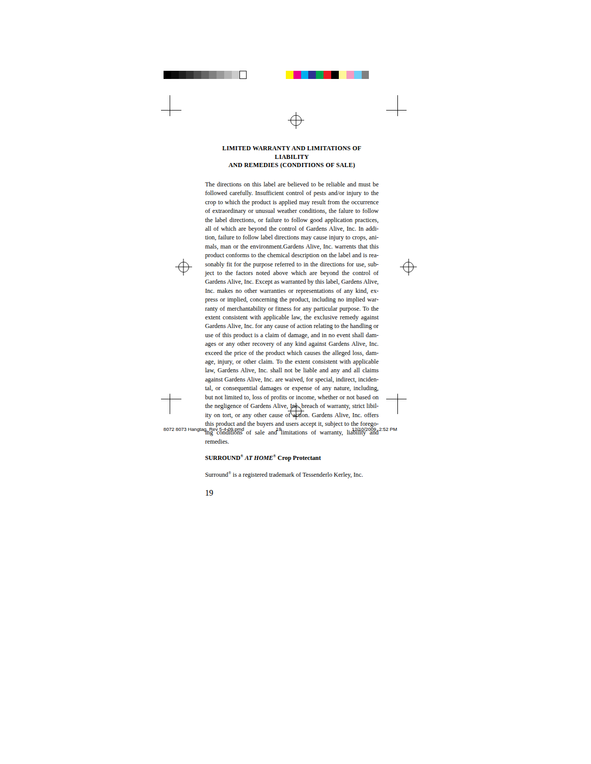Limited Warranty and Limitations of Liability
and Remedies (Conditions of Sale)
The directions on this label are believed to be reliable and must be followed carefully. Insufficient control of pests and/or injury to the crop to which the product is applied may result from the occurrence of extraordinary or unusual weather conditions, the falure to follow the label directions, or failure to follow good application practices, all of which are beyond the control of Gardens Alive, Inc. In addition, failure to follow label directions may cause injury to crops, animals, man or the environment.Gardens Alive, Inc. warrents that this product conforms to the chemical description on the label and is reasonably fit for the purpose referred to in the directions for use, subject to the factors noted above which are beyond the control of Gardens Alive, Inc. Except as warranted by this label, Gardens Alive, Inc. makes no other warranties or representations of any kind, express or implied, concerning the product, including no implied warranty of merchantability or fitness for any particular purpose. To the extent consistent with applicable law, the exclusive remedy against Gardens Alive, Inc. for any cause of action relating to the handling or use of this product is a claim of damage, and in no event shall damages or any other recovery of any kind against Gardens Alive, Inc. exceed the price of the product which causes the alleged loss, damage, injury, or other claim. To the extent consistent with applicable law, Gardens Alive, Inc. shall not be liable and any and all claims against Gardens Alive, Inc. are waived, for special, indirect, incidental, or consequential damages or expense of any nature, including, but not limited to, loss of profits or income, whether or not based on the negligence of Gardens Alive, Inc. breach of warranty, strict libility on tort, or any other cause of action. Gardens Alive, Inc. offers this product and the buyers and users accept it, subject to the foregoing conditions of sale and limitations of warranty, liability and remedies.
SURROUND® AT HOME® Crop Protectant
Surround® is a registered trademark of Tessenderlo Kerley, Inc.
19
8072 8073 Hangtag, Rev 5-4-09.pmd 19 12/10/2009, 2:52 PM